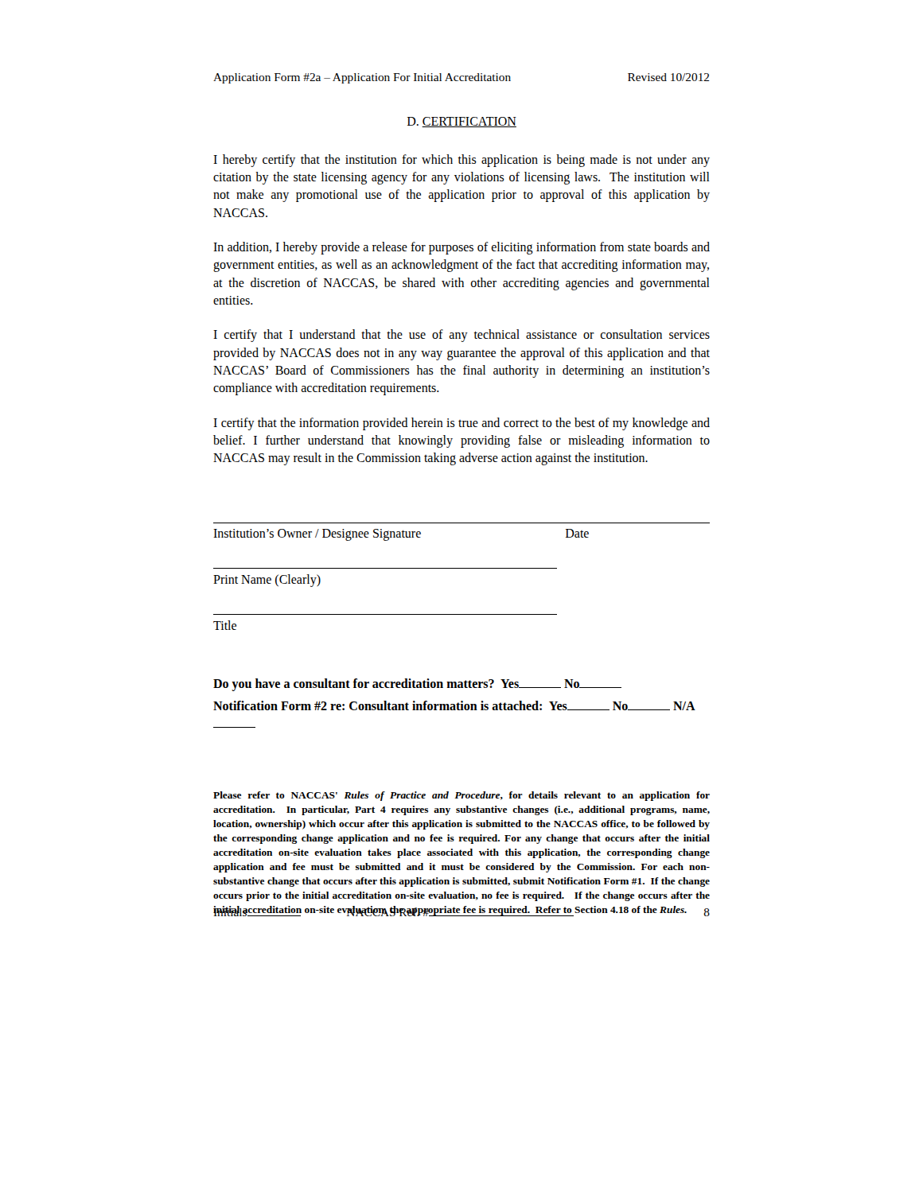Application Form #2a – Application For Initial Accreditation
Revised 10/2012
D. CERTIFICATION
I hereby certify that the institution for which this application is being made is not under any citation by the state licensing agency for any violations of licensing laws. The institution will not make any promotional use of the application prior to approval of this application by NACCAS.
In addition, I hereby provide a release for purposes of eliciting information from state boards and government entities, as well as an acknowledgment of the fact that accrediting information may, at the discretion of NACCAS, be shared with other accrediting agencies and governmental entities.
I certify that I understand that the use of any technical assistance or consultation services provided by NACCAS does not in any way guarantee the approval of this application and that NACCAS’ Board of Commissioners has the final authority in determining an institution’s compliance with accreditation requirements.
I certify that the information provided herein is true and correct to the best of my knowledge and belief. I further understand that knowingly providing false or misleading information to NACCAS may result in the Commission taking adverse action against the institution.
Institution’s Owner / Designee Signature
Date
Print Name (Clearly)
Title
Do you have a consultant for accreditation matters? Yes No
Notification Form #2 re: Consultant information is attached: Yes No N/A
Please refer to NACCAS' Rules of Practice and Procedure, for details relevant to an application for accreditation. In particular, Part 4 requires any substantive changes (i.e., additional programs, name, location, ownership) which occur after this application is submitted to the NACCAS office, to be followed by the corresponding change application and no fee is required. For any change that occurs after the initial accreditation on-site evaluation takes place associated with this application, the corresponding change application and fee must be submitted and it must be considered by the Commission. For each non-substantive change that occurs after this application is submitted, submit Notification Form #1. If the change occurs prior to the initial accreditation on-site evaluation, no fee is required. If the change occurs after the initial accreditation on-site evaluation, the appropriate fee is required. Refer to Section 4.18 of the Rules.
Initials
NACCAS Ref. #
8